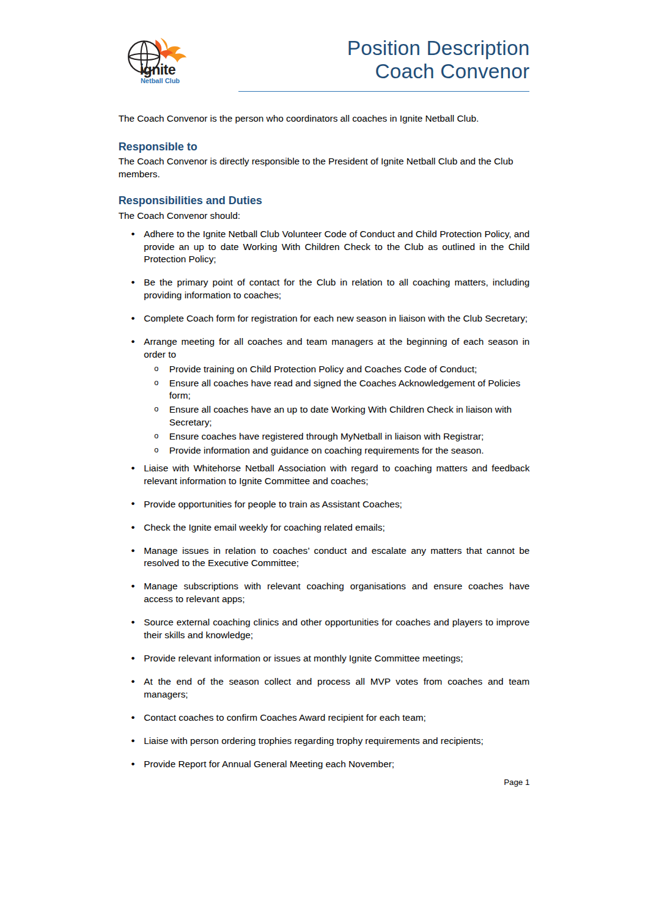ignite Netball Club
Position Description
Coach Convenor
The Coach Convenor is the person who coordinators all coaches in Ignite Netball Club.
Responsible to
The Coach Convenor is directly responsible to the President of Ignite Netball Club and the Club members.
Responsibilities and Duties
The Coach Convenor should:
Adhere to the Ignite Netball Club Volunteer Code of Conduct and Child Protection Policy, and provide an up to date Working With Children Check to the Club as outlined in the Child Protection Policy;
Be the primary point of contact for the Club in relation to all coaching matters, including providing information to coaches;
Complete Coach form for registration for each new season in liaison with the Club Secretary;
Arrange meeting for all coaches and team managers at the beginning of each season in order to
Provide training on Child Protection Policy and Coaches Code of Conduct;
Ensure all coaches have read and signed the Coaches Acknowledgement of Policies form;
Ensure all coaches have an up to date Working With Children Check in liaison with Secretary;
Ensure coaches have registered through MyNetball in liaison with Registrar;
Provide information and guidance on coaching requirements for the season.
Liaise with Whitehorse Netball Association with regard to coaching matters and feedback relevant information to Ignite Committee and coaches;
Provide opportunities for people to train as Assistant Coaches;
Check the Ignite email weekly for coaching related emails;
Manage issues in relation to coaches’ conduct and escalate any matters that cannot be resolved to the Executive Committee;
Manage subscriptions with relevant coaching organisations and ensure coaches have access to relevant apps;
Source external coaching clinics and other opportunities for coaches and players to improve their skills and knowledge;
Provide relevant information or issues at monthly Ignite Committee meetings;
At the end of the season collect and process all MVP votes from coaches and team managers;
Contact coaches to confirm Coaches Award recipient for each team;
Liaise with person ordering trophies regarding trophy requirements and recipients;
Provide Report for Annual General Meeting each November;
Page 1